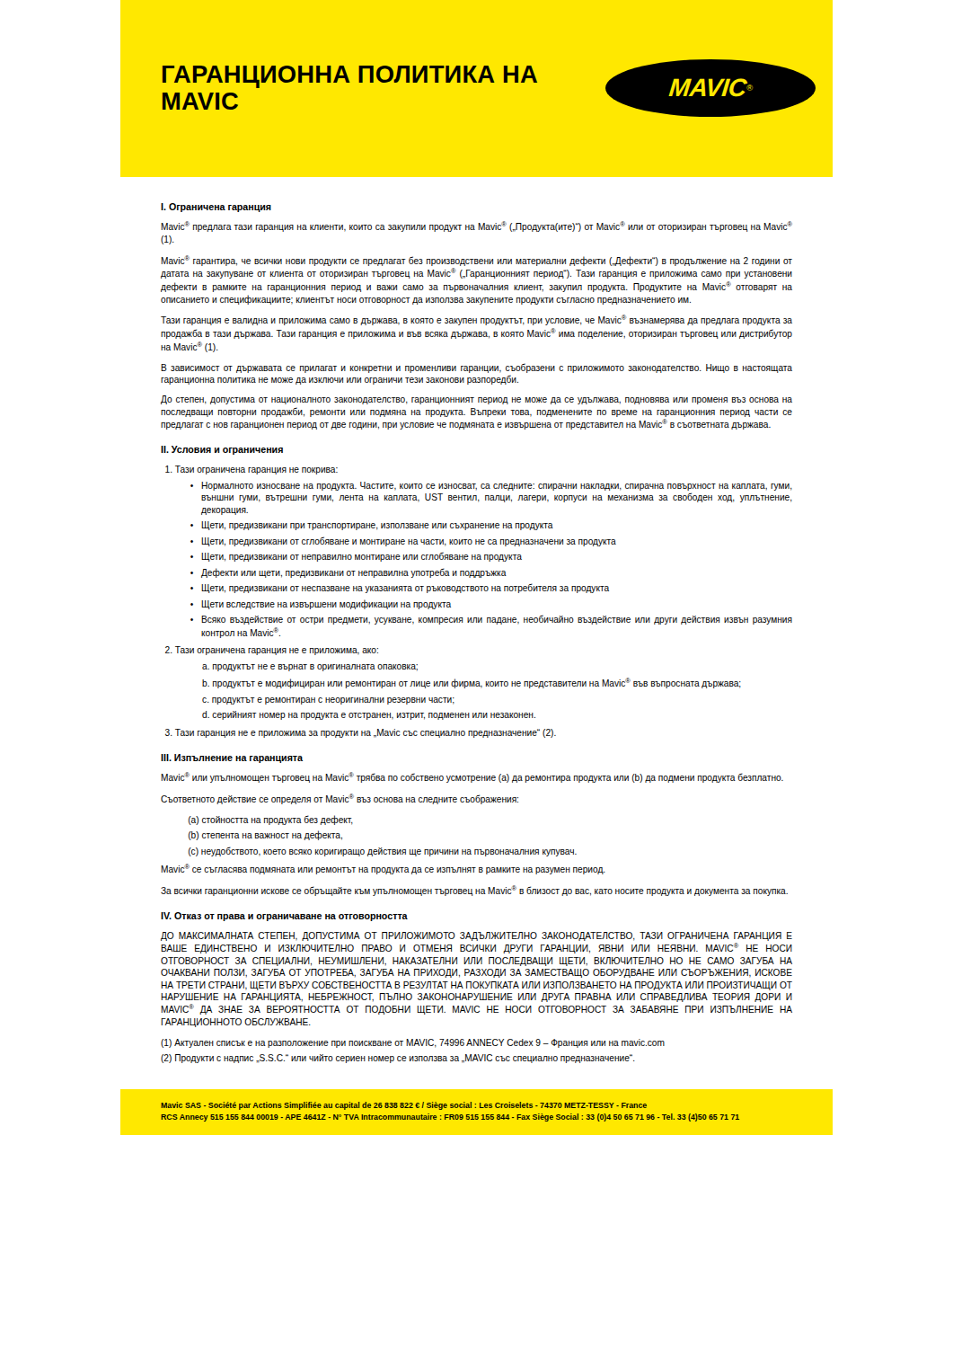ГАРАНЦИОННА ПОЛИТИКА НА MAVIC
MAVIC®
I. Ограничена гаранция
Mavic® предлага тази гаранция на клиенти, които са закупили продукт на Mavic® („Продукта(ите)“) от Mavic® или от оторизиран търговец на Mavic® (1).
Mavic® гарантира, че всички нови продукти се предлагат без производствени или материални дефекти („Дефекти“) в продължение на 2 години от датата на закупуване от клиента от оторизиран търговец на Mavic® („Гаранционният период“). Тази гаранция е приложима само при установени дефекти в рамките на гаранционния период и важи само за първоначалния клиент, закупил продукта. Продуктите на Mavic® отговарят на описанието и спецификациите; клиентът носи отговорност да използва закупените продукти съгласно предназначението им.
Тази гаранция е валидна и приложима само в държава, в която е закупен продуктът, при условие, че Mavic® възнамерява да предлага продукта за продажба в тази държава. Тази гаранция е приложима и във всяка държава, в която Mavic® има поделение, оторизиран търговец или дистрибутор на Mavic® (1).
В зависимост от държавата се прилагат и конкретни и променливи гаранции, съобразени с приложимото законодателство. Нищо в настоящата гаранционна политика не може да изключи или ограничи тези законови разпоредби.
До степен, допустима от националното законодателство, гаранционният период не може да се удължава, подновява или променя въз основа на последващи повторни продажби, ремонти или подмяна на продукта. Въпреки това, подменените по време на гаранционния период части се предлагат с нов гаранционен период от две години, при условие че подмяната е извършена от представител на Mavic® в съответната държава.
II. Условия и ограничения
Тази ограничена гаранция не покрива:
Нормалното износване на продукта. Частите, които се износват, са следните: спирачни накладки, спирачна повърхност на каплата, гуми, външни гуми, вътрешни гуми, лента на каплата, UST вентил, палци, лагери, корпуси на механизма за свободен ход, уплътнение, декорация.
Щети, предизвикани при транспортиране, използване или съхранение на продукта
Щети, предизвикани от сглобяване и монтиране на части, които не са предназначени за продукта
Щети, предизвикани от неправилно монтиране или сглобяване на продукта
Дефекти или щети, предизвикани от неправилна употреба и поддръжка
Щети, предизвикани от неспазване на указанията от ръководството на потребителя за продукта
Щети вследствие на извършени модификации на продукта
Всяко въздействие от остри предмети, усукване, компресия или падане, необичайно въздействие или други действия извън разумния контрол на Mavic®.
Тази ограничена гаранция не е приложима, ако:
a. продуктът не е върнат в оригиналната опаковка;
b. продуктът е модифициран или ремонтиран от лице или фирма, които не представители на Mavic® във въпросната държава;
c. продуктът е ремонтиран с неоригинални резервни части;
d. серийният номер на продукта е отстранен, изтрит, подменен или незаконен.
Тази гаранция не е приложима за продукти на „Mavic със специално предназначение“ (2).
III. Изпълнение на гаранцията
Mavic® или упълномощен търговец на Mavic® трябва по собствено усмотрение (a) да ремонтира продукта или (b) да подмени продукта безплатно.
Съответното действие се определя от Mavic® въз основа на следните съображения:
(a) стойността на продукта без дефект,
(b) степента на важност на дефекта,
(c) неудобството, което всяко коригиращо действия ще причини на първоначалния купувач.
Mavic® се съгласява подмяната или ремонтът на продукта да се изпълнят в рамките на разумен период.
За всички гаранционни искове се обръщайте към упълномощен търговец на Mavic® в близост до вас, като носите продукта и документа за покупка.
IV. Отказ от права и ограничаване на отговорността
До максималната степен, допустима от приложимото задължително законодателство, тази ограничена гаранция е ваше единствено и изключително право и отменя всички други гаранции, явни или неявни. Mavic® не носи отговорност за специални, неумишлени, наказателни или последващи щети, включително но не само загуба на очаквани ползи, загуба от употреба, загуба на приходи, разходи за заместващо оборудване или съоръжения, искове на трети страни, щети върху собствеността в резултат на покупката или използването на продукта или произтичащи от нарушение на гаранцията, небрежност, пълно закононарушение или друга правна или справедлива теория дори и Mavic® да знае за вероятността от подобни щети. Mavic не носи отговорност за забавяне при изпълнение на гаранционното обслужване.
(1) Актуален списък е на разположение при поискване от MAVIC, 74996 ANNECY Cedex 9 – Франция или на mavic.com
(2) Продукти с надпис „S.S.C.“ или чийто сериен номер се използва за „MAVIC със специално предназначение“.
Mavic SAS - Société par Actions Simplifiée au capital de 26 838 822 € / Siège social : Les Croiselets - 74370 METZ-TESSY - France
RCS Annecy 515 155 844 00019 - APE 4641Z - N° TVA Intracommunautaire : FR09 515 155 844 - Fax Siège Social : 33 (0)4 50 65 71 96 - Tel. 33 (4)50 65 71 71